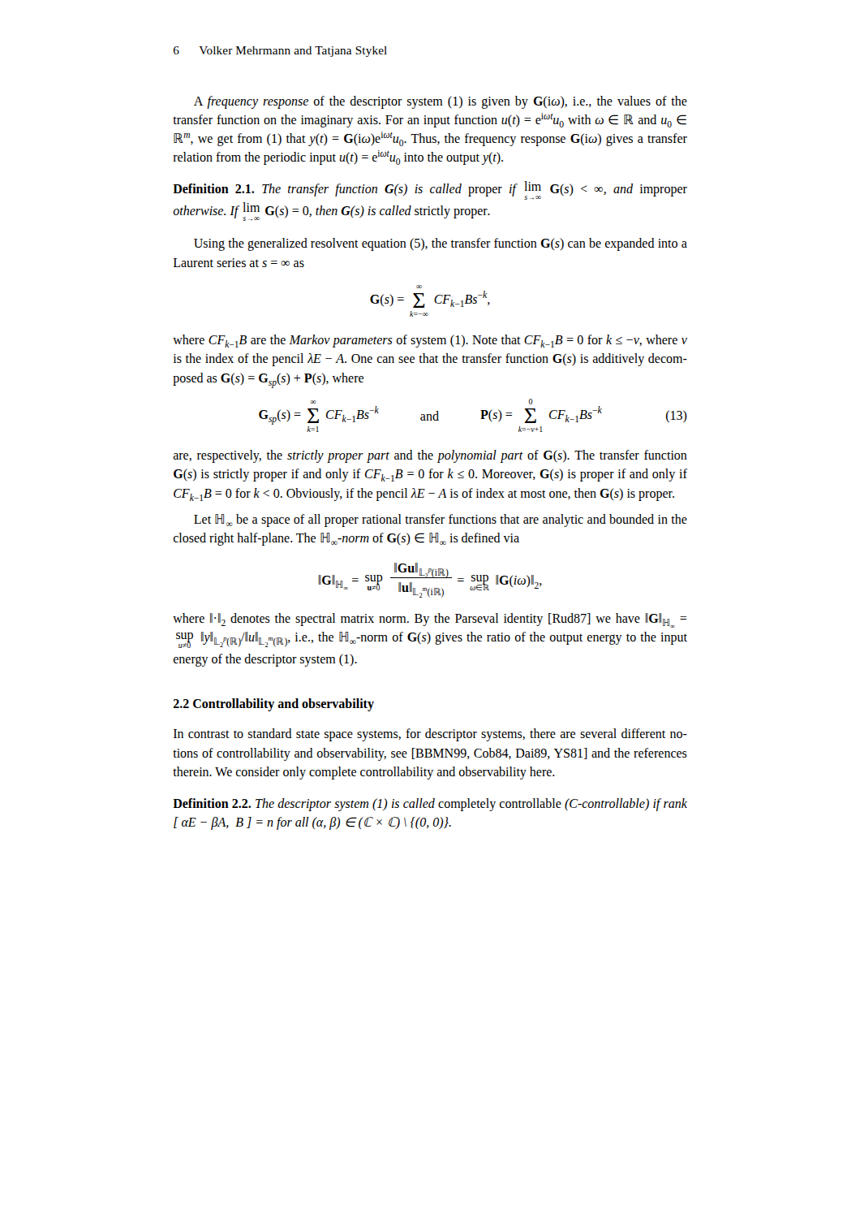6 Volker Mehrmann and Tatjana Stykel
A frequency response of the descriptor system (1) is given by G(iω), i.e., the values of the transfer function on the imaginary axis. For an input function u(t) = eiωtu0 with ω ∈ ℝ and u0 ∈ ℝm, we get from (1) that y(t) = G(iω)eiωtu0. Thus, the frequency response G(iω) gives a transfer relation from the periodic input u(t) = eiωtu0 into the output y(t).
Definition 2.1. The transfer function G(s) is called proper if lim s→∞ G(s) < ∞, and improper otherwise. If lim s→∞ G(s) = 0, then G(s) is called strictly proper.
Using the generalized resolvent equation (5), the transfer function G(s) can be expanded into a Laurent series at s = ∞ as
G(s) = ∞Σk=−∞ CFk−1Bs−k,
where CFk−1B are the Markov parameters of system (1). Note that CFk−1B = 0 for k ≤ −ν, where ν is the index of the pencil λE − A. One can see that the transfer function G(s) is additively decomposed as G(s) = Gsp(s) + P(s), where
Gsp(s) = ∞Σk=1 CFk−1Bs−k and P(s) = 0 Σk=−ν+1 CFk−1Bs−k
(13)
are, respectively, the strictly proper part and the polynomial part of G(s). The transfer function G(s) is strictly proper if and only if CFk−1B = 0 for k ≤ 0. Moreover, G(s) is proper if and only if CFk−1B = 0 for k < 0. Obviously, if the pencil λE − A is of index at most one, then G(s) is proper.
Let ℍ∞ be a space of all proper rational transfer functions that are analytic and bounded in the closed right half-plane. The ℍ∞-norm of G(s) ∈ ℍ∞ is defined via
‖G‖ℍ∞ = sup u≠0 ‖Gu‖𝕃2p(iℝ) ‖u‖𝕃2m(iℝ) = sup ω∈ℝ ‖G(iω)‖2,
where ‖·‖2 denotes the spectral matrix norm. By the Parseval identity [Rud87] we have ‖G‖ℍ∞ = sup u≠0 ‖y‖𝕃2p(ℝ)/‖u‖𝕃2m(ℝ), i.e., the ℍ∞-norm of G(s) gives the ratio of the output energy to the input energy of the descriptor system (1).
2.2 Controllability and observability
In contrast to standard state space systems, for descriptor systems, there are several different notions of controllability and observability, see [BBMN99, Cob84, Dai89, YS81] and the references therein. We consider only complete controllability and observability here.
Definition 2.2. The descriptor system (1) is called completely controllable (C-controllable) if rank [ αE − βA, B ] = n for all (α, β) ∈ (ℂ × ℂ) \ {(0, 0)}.